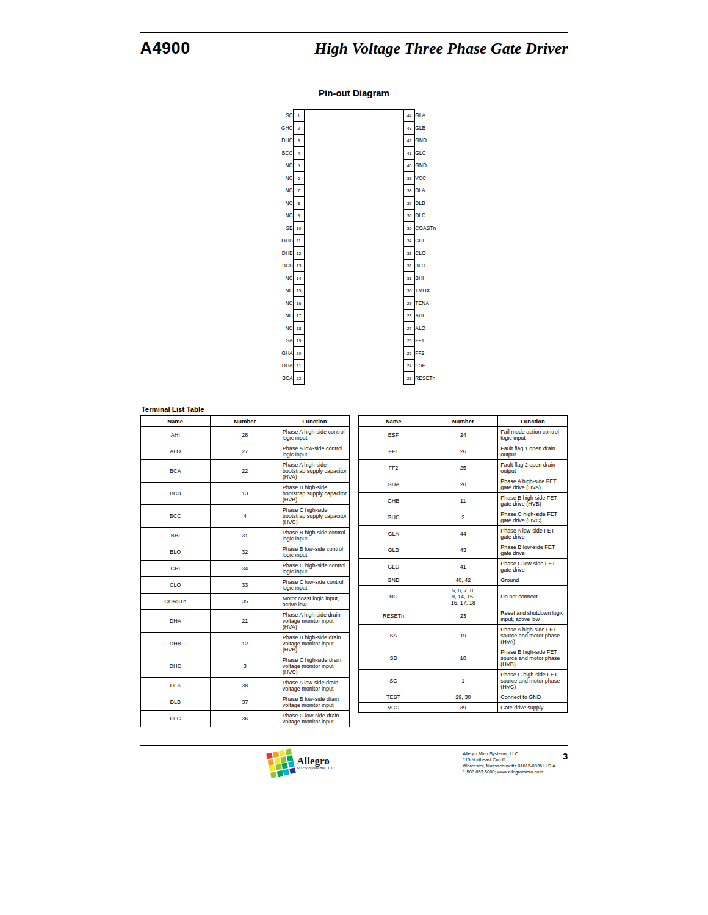A4900
High Voltage Three Phase Gate Driver
Pin-out Diagram
| SC | 1 | | 44 | GLA |
| GHC | 2 | 43 | GLB |
| DHC | 3 | 42 | GND |
| BCC | 4 | 41 | GLC |
| NC | 5 | 40 | GND |
| NC | 6 | 39 | VCC |
| NC | 7 | 38 | DLA |
| NC | 8 | 37 | DLB |
| NC | 9 | 36 | DLC |
| SB | 10 | 35 | COASTn |
| GHB | 11 | 34 | CHI |
| DHB | 12 | 33 | CLO |
| BCB | 13 | 32 | BLO |
| NC | 14 | 31 | BHI |
| NC | 15 | 30 | TMUX |
| NC | 16 | 29 | TENA |
| NC | 17 | 28 | AHI |
| NC | 18 | 27 | ALO |
| SA | 19 | 26 | FF1 |
| GHA | 20 | 25 | FF2 |
| DHA | 21 | 24 | ESF |
| BCA | 22 | 23 | RESETn |
Terminal List Table
| Name | Number | Function |
| --- | --- | --- |
| AHI | 28 | Phase A high-side control logic input |
| ALO | 27 | Phase A low-side control logic input |
| BCA | 22 | Phase A high-side bootstrap supply capacitor (HVA) |
| BCB | 13 | Phase B high-side bootstrap supply capacitor (HVB) |
| BCC | 4 | Phase C high-side bootstrap supply capacitor (HVC) |
| BHI | 31 | Phase B high-side control logic input |
| BLO | 32 | Phase B low-side control logic input |
| CHI | 34 | Phase C high-side control logic input |
| CLO | 33 | Phase C low-side control logic input |
| COASTn | 35 | Motor coast logic input, active low |
| DHA | 21 | Phase A high-side drain voltage monitor input (HVA) |
| DHB | 12 | Phase B high-side drain voltage monitor input (HVB) |
| DHC | 3 | Phase C high-side drain voltage monitor input (HVC) |
| DLA | 38 | Phase A low-side drain voltage monitor input |
| DLB | 37 | Phase B low-side drain voltage monitor input |
| DLC | 36 | Phase C low-side drain voltage monitor input |
| Name | Number | Function |
| --- | --- | --- |
| ESF | 24 | Fail mode action control logic input |
| FF1 | 26 | Fault flag 1 open drain output |
| FF2 | 25 | Fault flag 2 open drain output |
| GHA | 20 | Phase A high-side FET gate drive (HVA) |
| GHB | 11 | Phase B high-side FET gate drive (HVB) |
| GHC | 2 | Phase C high-side FET gate drive (HVC) |
| GLA | 44 | Phase A low-side FET gate drive |
| GLB | 43 | Phase B low-side FET gate drive |
| GLC | 41 | Phase C low-side FET gate drive |
| GND | 40, 42 | Ground |
| NC | 5, 6, 7, 8, 9, 14, 15, 16, 17, 18 | Do not connect |
| RESETn | 23 | Reset and shutdown logic input, active low |
| SA | 19 | Phase A high-side FET source and motor phase (HVA) |
| SB | 10 | Phase B high-side FET source and motor phase (HVB) |
| SC | 1 | Phase C high-side FET source and motor phase (HVC) |
| TEST | 29, 30 | Connect to GND |
| VCC | 39 | Gate drive supply |
AllegroMicroSystems, LLC
Allegro MicroSystems, LLC
115 Northeast Cutoff
Worcester, Massachusetts 01615-0036 U.S.A.
1.508.853.5000; www.allegromicro.com
3